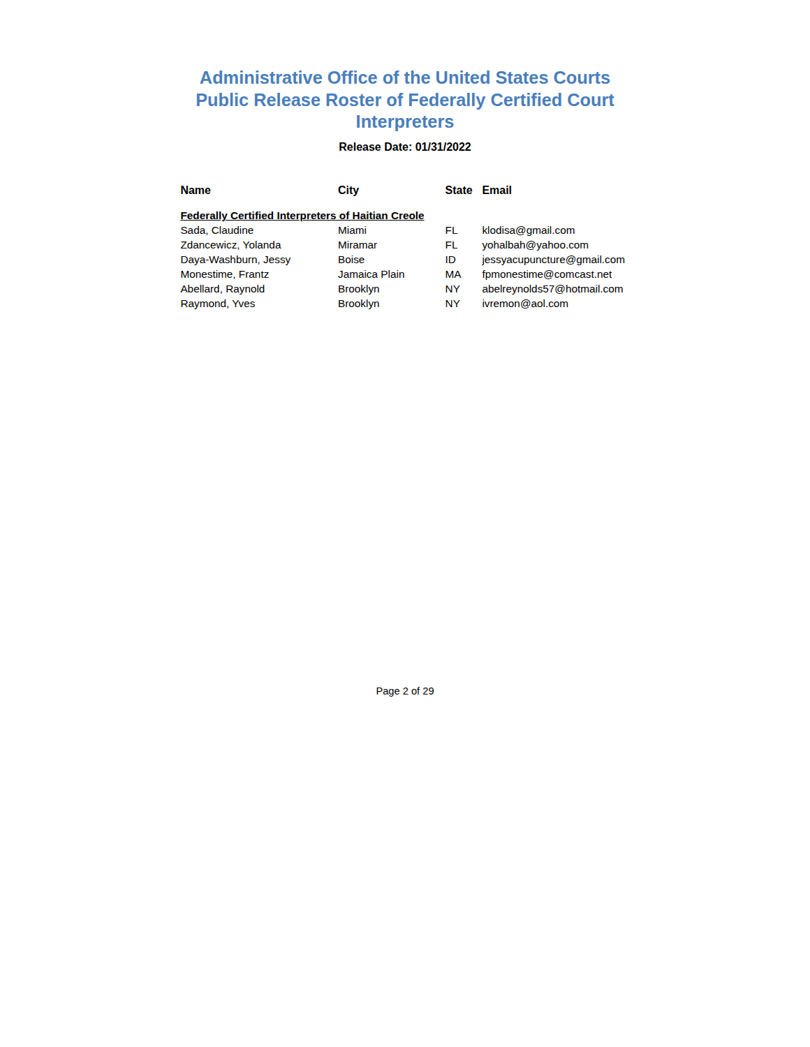Administrative Office of the United States Courts
Public Release Roster of Federally Certified Court Interpreters
Release Date: 01/31/2022
| Name | City | State | Email |
| --- | --- | --- | --- |
| Federally Certified Interpreters of Haitian Creole |
| Sada, Claudine | Miami | FL | klodisa@gmail.com |
| Zdancewicz, Yolanda | Miramar | FL | yohalbah@yahoo.com |
| Daya-Washburn, Jessy | Boise | ID | jessyacupuncture@gmail.com |
| Monestime, Frantz | Jamaica Plain | MA | fpmonestime@comcast.net |
| Abellard, Raynold | Brooklyn | NY | abelreynolds57@hotmail.com |
| Raymond, Yves | Brooklyn | NY | ivremon@aol.com |
Page 2 of 29